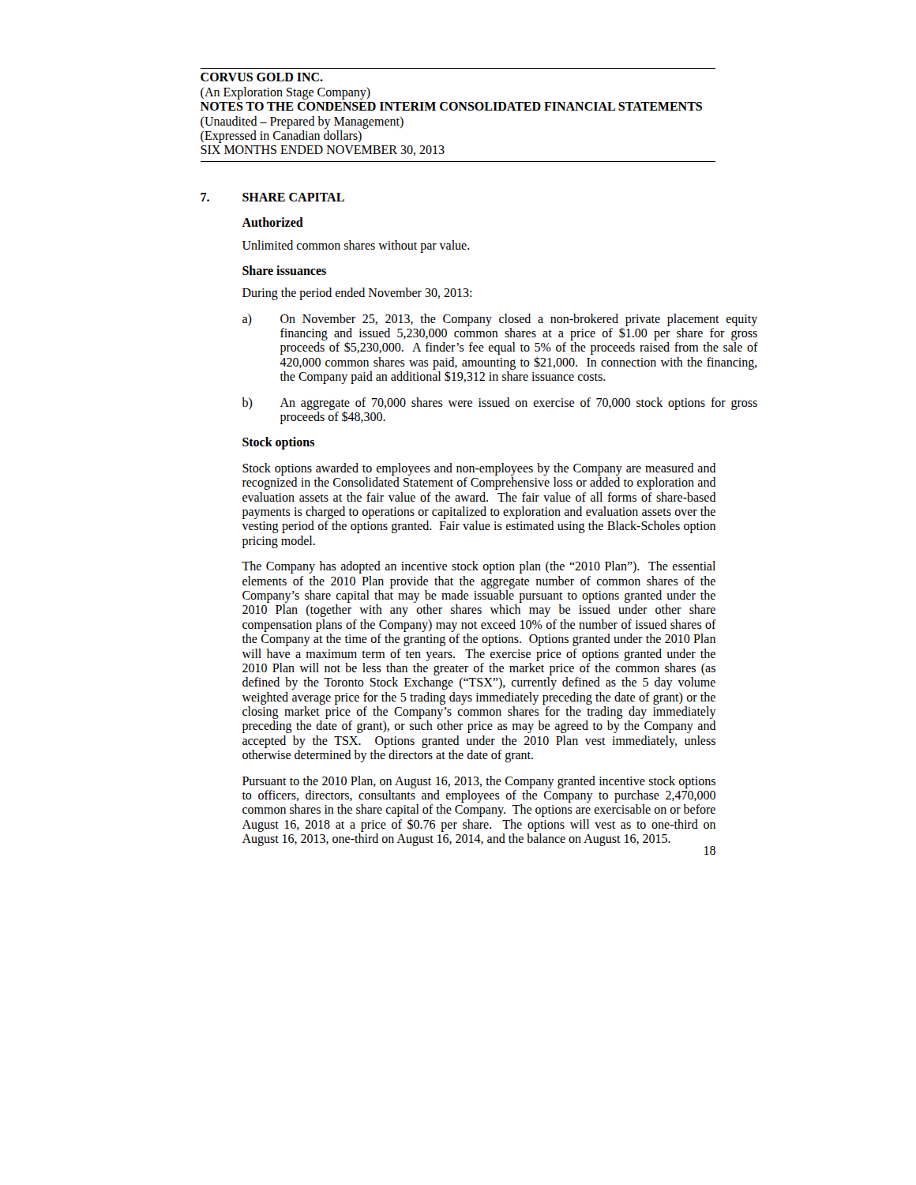CORVUS GOLD INC.
(An Exploration Stage Company)
NOTES TO THE CONDENSED INTERIM CONSOLIDATED FINANCIAL STATEMENTS
(Unaudited – Prepared by Management)
(Expressed in Canadian dollars)
SIX MONTHS ENDED NOVEMBER 30, 2013
| 7. | SHARE CAPITAL |
Authorized
Unlimited common shares without par value.
Share issuances
During the period ended November 30, 2013:
| a) | On November 25, 2013, the Company closed a non-brokered private placement equity financing and issued 5,230,000 common shares at a price of $1.00 per share for gross proceeds of $5,230,000. A finder’s fee equal to 5% of the proceeds raised from the sale of 420,000 common shares was paid, amounting to $21,000. In connection with the financing, the Company paid an additional $19,312 in share issuance costs. |
| b) | An aggregate of 70,000 shares were issued on exercise of 70,000 stock options for gross proceeds of $48,300. |
Stock options
Stock options awarded to employees and non-employees by the Company are measured and recognized in the Consolidated Statement of Comprehensive loss or added to exploration and evaluation assets at the fair value of the award. The fair value of all forms of share-based payments is charged to operations or capitalized to exploration and evaluation assets over the vesting period of the options granted. Fair value is estimated using the Black-Scholes option pricing model.
The Company has adopted an incentive stock option plan (the “2010 Plan”). The essential elements of the 2010 Plan provide that the aggregate number of common shares of the Company’s share capital that may be made issuable pursuant to options granted under the 2010 Plan (together with any other shares which may be issued under other share compensation plans of the Company) may not exceed 10% of the number of issued shares of the Company at the time of the granting of the options. Options granted under the 2010 Plan will have a maximum term of ten years. The exercise price of options granted under the 2010 Plan will not be less than the greater of the market price of the common shares (as defined by the Toronto Stock Exchange (“TSX”), currently defined as the 5 day volume weighted average price for the 5 trading days immediately preceding the date of grant) or the closing market price of the Company’s common shares for the trading day immediately preceding the date of grant), or such other price as may be agreed to by the Company and accepted by the TSX. Options granted under the 2010 Plan vest immediately, unless otherwise determined by the directors at the date of grant.
Pursuant to the 2010 Plan, on August 16, 2013, the Company granted incentive stock options to officers, directors, consultants and employees of the Company to purchase 2,470,000 common shares in the share capital of the Company. The options are exercisable on or before August 16, 2018 at a price of $0.76 per share. The options will vest as to one-third on August 16, 2013, one-third on August 16, 2014, and the balance on August 16, 2015.
18